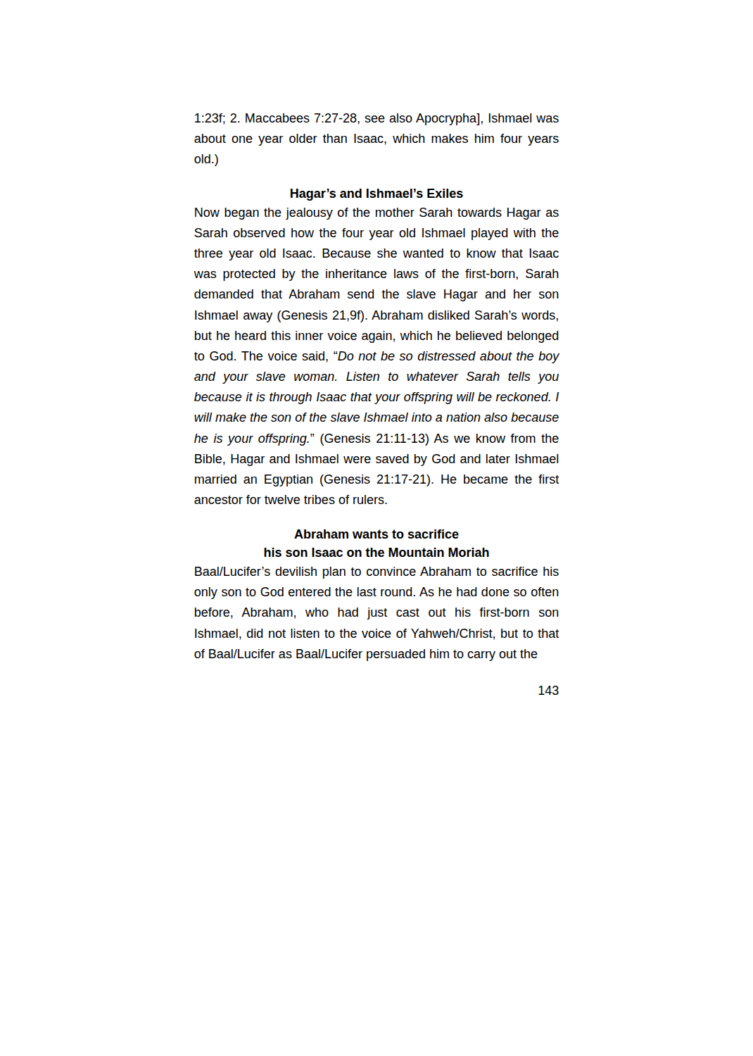1:23f; 2. Maccabees 7:27-28, see also Apocrypha], Ishmael was about one year older than Isaac, which makes him four years old.)
Hagar’s and Ishmael’s Exiles
Now began the jealousy of the mother Sarah towards Hagar as Sarah observed how the four year old Ishmael played with the three year old Isaac. Because she wanted to know that Isaac was protected by the inheritance laws of the first-born, Sarah demanded that Abraham send the slave Hagar and her son Ishmael away (Genesis 21,9f). Abraham disliked Sarah’s words, but he heard this inner voice again, which he believed belonged to God. The voice said, “Do not be so distressed about the boy and your slave woman. Listen to whatever Sarah tells you because it is through Isaac that your offspring will be reckoned. I will make the son of the slave Ishmael into a nation also because he is your offspring.” (Genesis 21:11-13) As we know from the Bible, Hagar and Ishmael were saved by God and later Ishmael married an Egyptian (Genesis 21:17-21). He became the first ancestor for twelve tribes of rulers.
Abraham wants to sacrifice
his son Isaac on the Mountain Moriah
Baal/Lucifer’s devilish plan to convince Abraham to sacrifice his only son to God entered the last round. As he had done so often before, Abraham, who had just cast out his first-born son Ishmael, did not listen to the voice of Yahweh/Christ, but to that of Baal/Lucifer as Baal/Lucifer persuaded him to carry out the
143